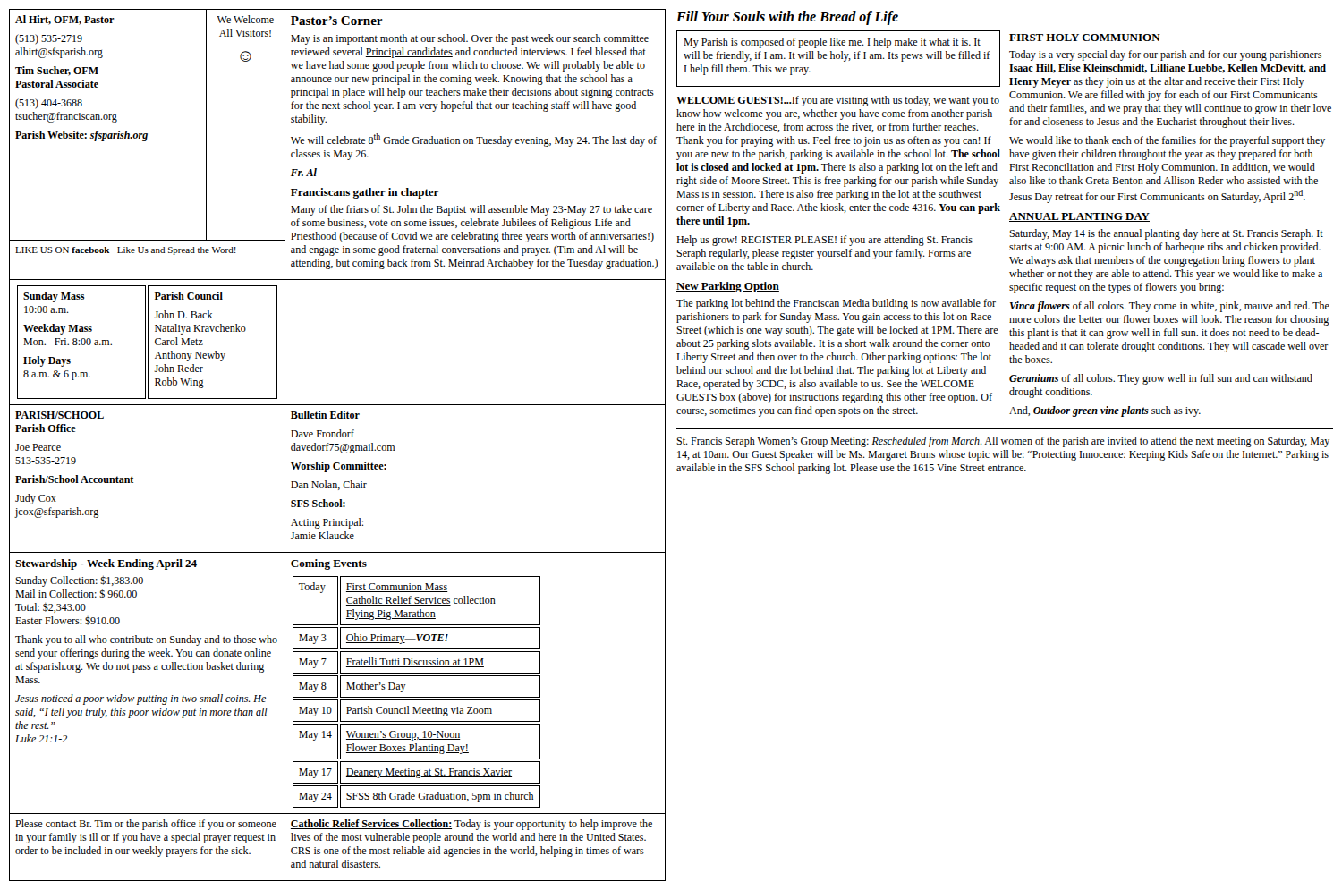| Al Hirt, OFM, Pastor (513) 535-2719 alhirt@sfsparish.org Tim Sucher, OFM Pastoral Associate (513) 404-3688 tsucher@franciscan.org Parish Website: sfsparish.org | We Welcome All Visitors! ☺ | Pastor’s Corner May is an important month at our school. Over the past week our search committee reviewed several Principal candidates and conducted interviews. I feel blessed that we have had some good people from which to choose. We will probably be able to announce our new principal in the coming week. Knowing that the school has a principal in place will help our teachers make their decisions about signing contracts for the next school year. I am very hopeful that our teaching staff will have good stability. We will celebrate 8 th Grade Graduation on Tuesday evening, May 24. The last day of classes is May 26. Fr. Al Franciscans gather in chapter Many of the friars of St. John the Baptist will assemble May 23-May 27 to take care of some business, vote on some issues, celebrate Jubilees of Religious Life and Priesthood (because of Covid we are celebrating three years worth of anniversaries!) and engage in some good fraternal conversations and prayer. (Tim and Al will be attending, but coming back from St. Meinrad Archabbey for the Tuesday graduation.) |
| LIKE US ON facebook Like Us and Spread the Word! |
| / Sunday Mass 10:00 a.m. Weekday Mass Mon.– Fri. 8:00 a.m. Holy Days 8 a.m. & 6 p.m. / Parish Council John D. Back Nataliya Kravchenko Carol Metz Anthony Newby John Reder Robb Wing / | |
| PARISH/SCHOOL Parish Office Joe Pearce 513-535-2719 Parish/School Accountant Judy Cox jcox@sfsparish.org | Bulletin Editor Dave Frondorf davedorf75@gmail.com Worship Committee: Dan Nolan, Chair SFS School: Acting Principal: Jamie Klaucke |
| Stewardship - Week Ending April 24 Sunday Collection: $1,383.00 Mail in Collection: $ 960.00 Total: $2,343.00 Easter Flowers: $910.00 Thank you to all who contribute on Sunday and to those who send your offerings during the week. You can donate online at sfsparish.org. We do not pass a collection basket during Mass. Jesus noticed a poor widow putting in two small coins. He said, “I tell you truly, this poor widow put in more than all the rest.” Luke 21:1-2 | Coming Events / Today / First Communion Mass Catholic Relief Services collection Flying Pig Marathon / / May 3 / Ohio Primary — VOTE! / / May 7 / Fratelli Tutti Discussion at 1PM / / May 8 / Mother’s Day / / May 10 / Parish Council Meeting via Zoom / / May 14 / Women’s Group, 10-Noon Flower Boxes Planting Day! / / May 17 / Deanery Meeting at St. Francis Xavier / / May 24 / SFSS 8th Grade Graduation, 5pm in church / |
| Please contact Br. Tim or the parish office if you or someone in your family is ill or if you have a special prayer request in order to be included in our weekly prayers for the sick. | Catholic Relief Services Collection: Today is your opportunity to help improve the lives of the most vulnerable people around the world and here in the United States. CRS is one of the most reliable aid agencies in the world, helping in times of wars and natural disasters. |
Fill Your Souls with the Bread of Life
My Parish is composed of people like me. I help make it what it is. It will be friendly, if I am. It will be holy, if I am. Its pews will be filled if I help fill them. This we pray.
WELCOME GUESTS!... If you are visiting with us today, we want you to know how welcome you are, whether you have come from another parish here in the Archdiocese, from across the river, or from further reaches. Thank you for praying with us. Feel free to join us as often as you can! If you are new to the parish, parking is available in the school lot. The school lot is closed and locked at 1pm. There is also a parking lot on the left and right side of Moore Street. This is free parking for our parish while Sunday Mass is in session. There is also free parking in the lot at the southwest corner of Liberty and Race. Athe kiosk, enter the code 4316. You can park there until 1pm.
Help us grow! REGISTER PLEASE! if you are attending St. Francis Seraph regularly, please register yourself and your family. Forms are available on the table in church.
New Parking Option
The parking lot behind the Franciscan Media building is now available for parishioners to park for Sunday Mass. You gain access to this lot on Race Street (which is one way south). The gate will be locked at 1PM. There are about 25 parking slots available. It is a short walk around the corner onto Liberty Street and then over to the church. Other parking options: The lot behind our school and the lot behind that. The parking lot at Liberty and Race, operated by 3CDC, is also available to us. See the WELCOME GUESTS box (above) for instructions regarding this other free option. Of course, sometimes you can find open spots on the street.
FIRST HOLY COMMUNION
Today is a very special day for our parish and for our young parishioners Isaac Hill, Elise Kleinschmidt, Lilliane Luebbe, Kellen McDevitt, and Henry Meyer as they join us at the altar and receive their First Holy Communion. We are filled with joy for each of our First Communicants and their families, and we pray that they will continue to grow in their love for and closeness to Jesus and the Eucharist throughout their lives.
We would like to thank each of the families for the prayerful support they have given their children throughout the year as they prepared for both First Reconciliation and First Holy Communion. In addition, we would also like to thank Greta Benton and Allison Reder who assisted with the Jesus Day retreat for our First Communicants on Saturday, April 2nd.
ANNUAL PLANTING DAY
Saturday, May 14 is the annual planting day here at St. Francis Seraph. It starts at 9:00 AM. A picnic lunch of barbeque ribs and chicken provided. We always ask that members of the congregation bring flowers to plant whether or not they are able to attend. This year we would like to make a specific request on the types of flowers you bring:
Vinca flowers of all colors. They come in white, pink, mauve and red. The more colors the better our flower boxes will look. The reason for choosing this plant is that it can grow well in full sun. it does not need to be dead-headed and it can tolerate drought conditions. They will cascade well over the boxes.
Geraniums of all colors. They grow well in full sun and can withstand drought conditions.
And, Outdoor green vine plants such as ivy.
St. Francis Seraph Women’s Group Meeting: Rescheduled from March. All women of the parish are invited to attend the next meeting on Saturday, May 14, at 10am. Our Guest Speaker will be Ms. Margaret Bruns whose topic will be: “Protecting Innocence: Keeping Kids Safe on the Internet.” Parking is available in the SFS School parking lot. Please use the 1615 Vine Street entrance.